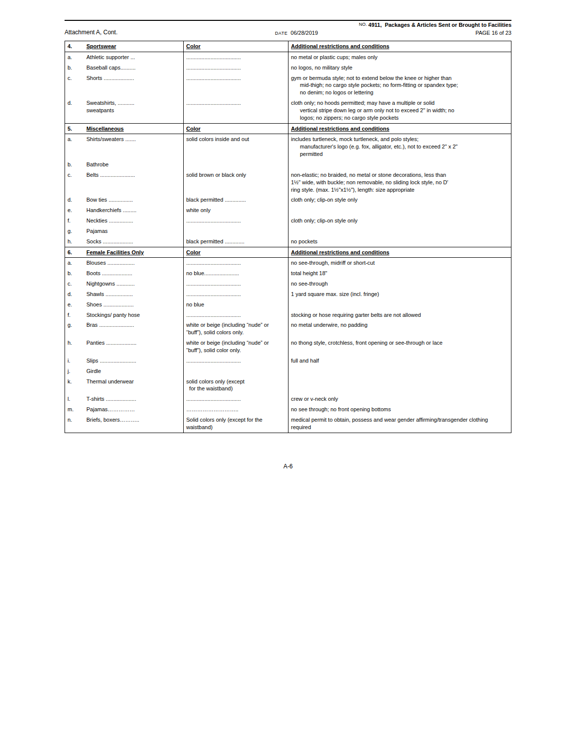NO. 4911, Packages & Articles Sent or Brought to Facilities
Attachment A, Cont.
DATE 06/28/2019
PAGE 16 of 23
| 4. | Sportswear | Color | Additional restrictions and conditions |
| a. | Athletic supporter ... | .................................... | no metal or plastic cups; males only |
| b. | Baseball caps.......... | .................................... | no logos, no military style |
| c. | Shorts .................... | .................................... | gym or bermuda style; not to extend below the knee or higher than mid-thigh; no cargo style pockets; no form-fitting or spandex type; no denim; no logos or lettering |
| d. | Sweatshirts, ........... sweatpants | .................................... | cloth only; no hoods permitted; may have a multiple or solid vertical stripe down leg or arm only not to exceed 2" in width; no logos; no zippers; no cargo style pockets |
| 5. | Miscellaneous | Color | Additional restrictions and conditions |
| a. | Shirts/sweaters ....... | solid colors inside and out | includes turtleneck, mock turtleneck, and polo styles; manufacturer's logo (e.g. fox, alligator, etc.), not to exceed 2" x 2" permitted |
| b. | Bathrobe | | |
| c. | Belts ....................... | solid brown or black only | non-elastic; no braided, no metal or stone decorations, less than 1½" wide, with buckle; non removable, no sliding lock style, no D' ring style. (max. 1½"x1½"), length: size appropriate |
| d. | Bow ties ................ | black permitted .............. | cloth only; clip-on style only |
| e. | Handkerchiefs ......... | white only | |
| f. | Neckties ................ | .................................... | cloth only; clip-on style only |
| g. | Pajamas | | |
| h. | Socks .................... | black permitted ............. | no pockets |
| 6. | Female Facilities Only | Color | Additional restrictions and conditions |
| a. | Blouses .................. | .................................... | no see-through, midriff or short-cut |
| b. | Boots .................... | no blue....................... | total height 18" |
| c. | Nightgowns ............ | .................................... | no see-through |
| d. | Shawls .................. | .................................... | 1 yard square max. size (incl. fringe) |
| e. | Shoes .................... | no blue | |
| f. | Stockings/ panty hose | .................................... | stocking or hose requiring garter belts are not allowed |
| g. | Bras ....................... | white or beige (including “nude” or “buff”), solid colors only. | no metal underwire, no padding |
| h. | Panties .................... | white or beige (including “nude” or “buff”), solid color only. | no thong style, crotchless, front opening or see-through or lace |
| i. | Slips ........................ | .................................... | full and half |
| j. | Girdle | | |
| k. | Thermal underwear | solid colors only (except for the waistband) | |
| l. | T-shirts .................... | .................................... | crew or v-neck only |
| m. | Pajamas…………… | ……………………….. | no see through; no front opening bottoms |
| n. | Briefs, boxers……….. | Solid colors only (except for the waistband) | medical permit to obtain, possess and wear gender affirming/transgender clothing required |
A-6